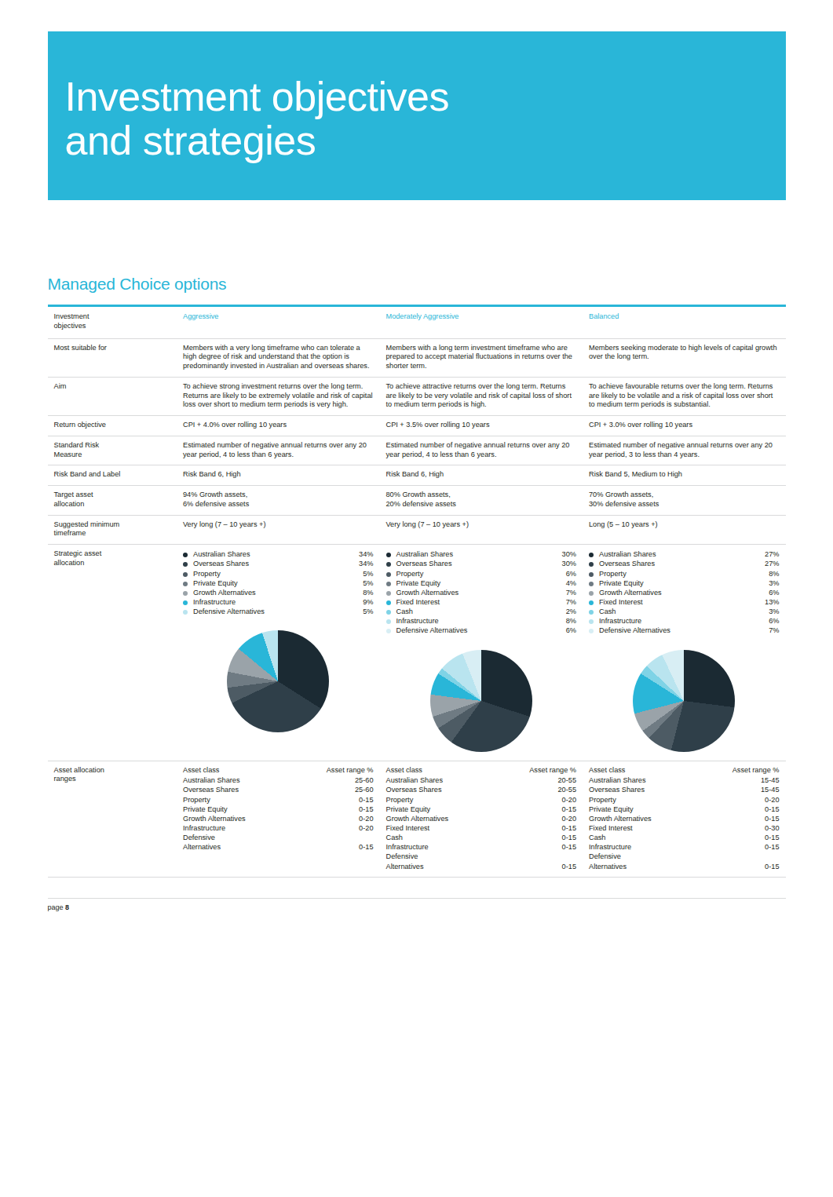Investment objectives
and strategies
Managed Choice options
| Investment objectives | Aggressive | Moderately Aggressive | Balanced |
| --- | --- | --- | --- |
| Most suitable for | Members with a very long timeframe who can tolerate a high degree of risk and understand that the option is predominantly invested in Australian and overseas shares. | Members with a long term investment timeframe who are prepared to accept material fluctuations in returns over the shorter term. | Members seeking moderate to high levels of capital growth over the long term. |
| Aim | To achieve strong investment returns over the long term. Returns are likely to be extremely volatile and risk of capital loss over short to medium term periods is very high. | To achieve attractive returns over the long term. Returns are likely to be very volatile and risk of capital loss of short to medium term periods is high. | To achieve favourable returns over the long term. Returns are likely to be volatile and a risk of capital loss over short to medium term periods is substantial. |
| Return objective | CPI + 4.0% over rolling 10 years | CPI + 3.5% over rolling 10 years | CPI + 3.0% over rolling 10 years |
| Standard Risk Measure | Estimated number of negative annual returns over any 20 year period, 4 to less than 6 years. | Estimated number of negative annual returns over any 20 year period, 4 to less than 6 years. | Estimated number of negative annual returns over any 20 year period, 3 to less than 4 years. |
| Risk Band and Label | Risk Band 6, High | Risk Band 6, High | Risk Band 5, Medium to High |
| Target asset allocation | 94% Growth assets, 6% defensive assets | 80% Growth assets, 20% defensive assets | 70% Growth assets, 30% defensive assets |
| Suggested minimum timeframe | Very long (7 – 10 years +) | Very long (7 – 10 years +) | Long (5 – 10 years +) |
| Strategic asset allocation | Australian Shares 34% Overseas Shares 34% Property 5% Private Equity 5% Growth Alternatives 8% Infrastructure 9% Defensive Alternatives 5% | Australian Shares 30% Overseas Shares 30% Property 6% Private Equity 4% Growth Alternatives 7% Fixed Interest 7% Cash 2% Infrastructure 8% Defensive Alternatives 6% | Australian Shares 27% Overseas Shares 27% Property 8% Private Equity 3% Growth Alternatives 6% Fixed Interest 13% Cash 3% Infrastructure 6% Defensive Alternatives 7% |
| Asset allocation ranges | / Asset class / Asset range % / / --- / --- / / Australian Shares / 25-60 / / Overseas Shares / 25-60 / / Property / 0-15 / / Private Equity / 0-15 / / Growth Alternatives / 0-20 / / Infrastructure / 0-20 / / Defensive Alternatives / 0-15 / | / Asset class / Asset range % / / --- / --- / / Australian Shares / 20-55 / / Overseas Shares / 20-55 / / Property / 0-20 / / Private Equity / 0-15 / / Growth Alternatives / 0-20 / / Fixed Interest / 0-15 / / Cash / 0-15 / / Infrastructure / 0-15 / / Defensive Alternatives / 0-15 / | / Asset class / Asset range % / / --- / --- / / Australian Shares / 15-45 / / Overseas Shares / 15-45 / / Property / 0-20 / / Private Equity / 0-15 / / Growth Alternatives / 0-15 / / Fixed Interest / 0-30 / / Cash / 0-15 / / Infrastructure / 0-15 / / Defensive Alternatives / 0-15 / |
page 8